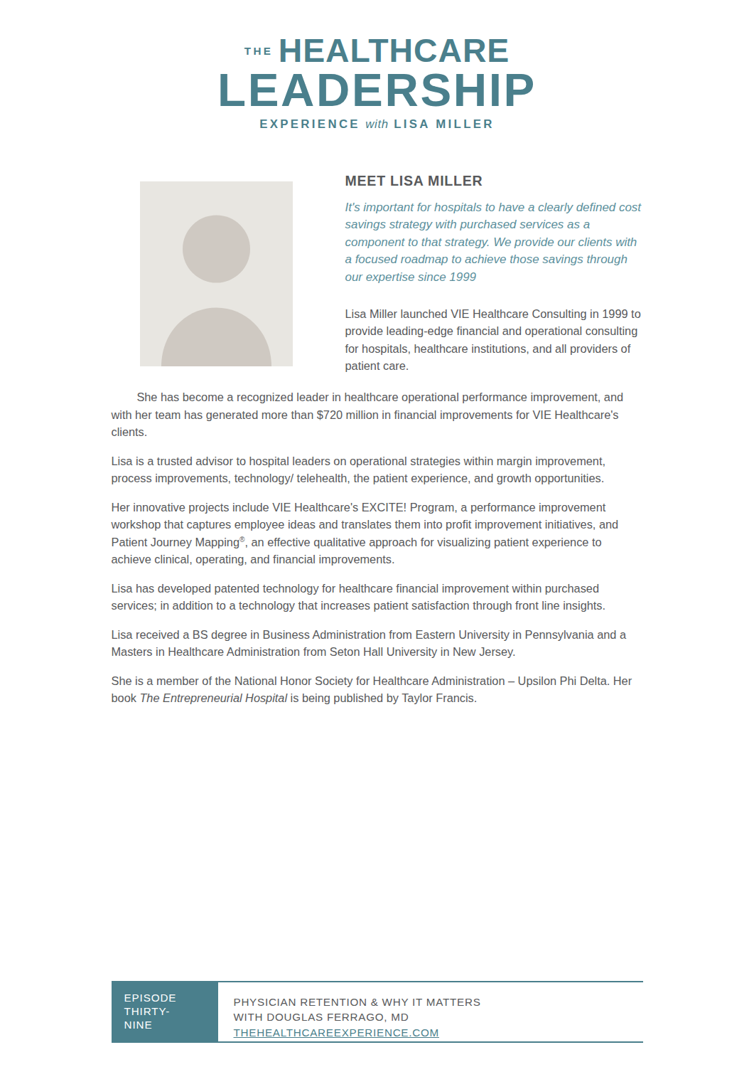THE HEALTHCARE
LEADERSHIP
EXPERIENCE with LISA MILLER
Meet Lisa Miller
It's important for hospitals to have a clearly defined cost savings strategy with purchased services as a component to that strategy. We provide our clients with a focused roadmap to achieve those savings through our expertise since 1999
Lisa Miller launched VIE Healthcare Consulting in 1999 to provide leading-edge financial and operational consulting for hospitals, healthcare institutions, and all providers of patient care.
She has become a recognized leader in healthcare operational performance improvement, and with her team has generated more than $720 million in financial improvements for VIE Healthcare's clients.
Lisa is a trusted advisor to hospital leaders on operational strategies within margin improvement, process improvements, technology/ telehealth, the patient experience, and growth opportunities.
Her innovative projects include VIE Healthcare's EXCITE! Program, a performance improvement workshop that captures employee ideas and translates them into profit improvement initiatives, and Patient Journey Mapping®, an effective qualitative approach for visualizing patient experience to achieve clinical, operating, and financial improvements.
Lisa has developed patented technology for healthcare financial improvement within purchased services; in addition to a technology that increases patient satisfaction through front line insights.
Lisa received a BS degree in Business Administration from Eastern University in Pennsylvania and a Masters in Healthcare Administration from Seton Hall University in New Jersey.
She is a member of the National Honor Society for Healthcare Administration – Upsilon Phi Delta. Her book The Entrepreneurial Hospital is being published by Taylor Francis.
Episode
Thirty-
Nine
Physician Retention & Why It Matters
with Douglas Ferrago, MD thehealthcareexperience.com